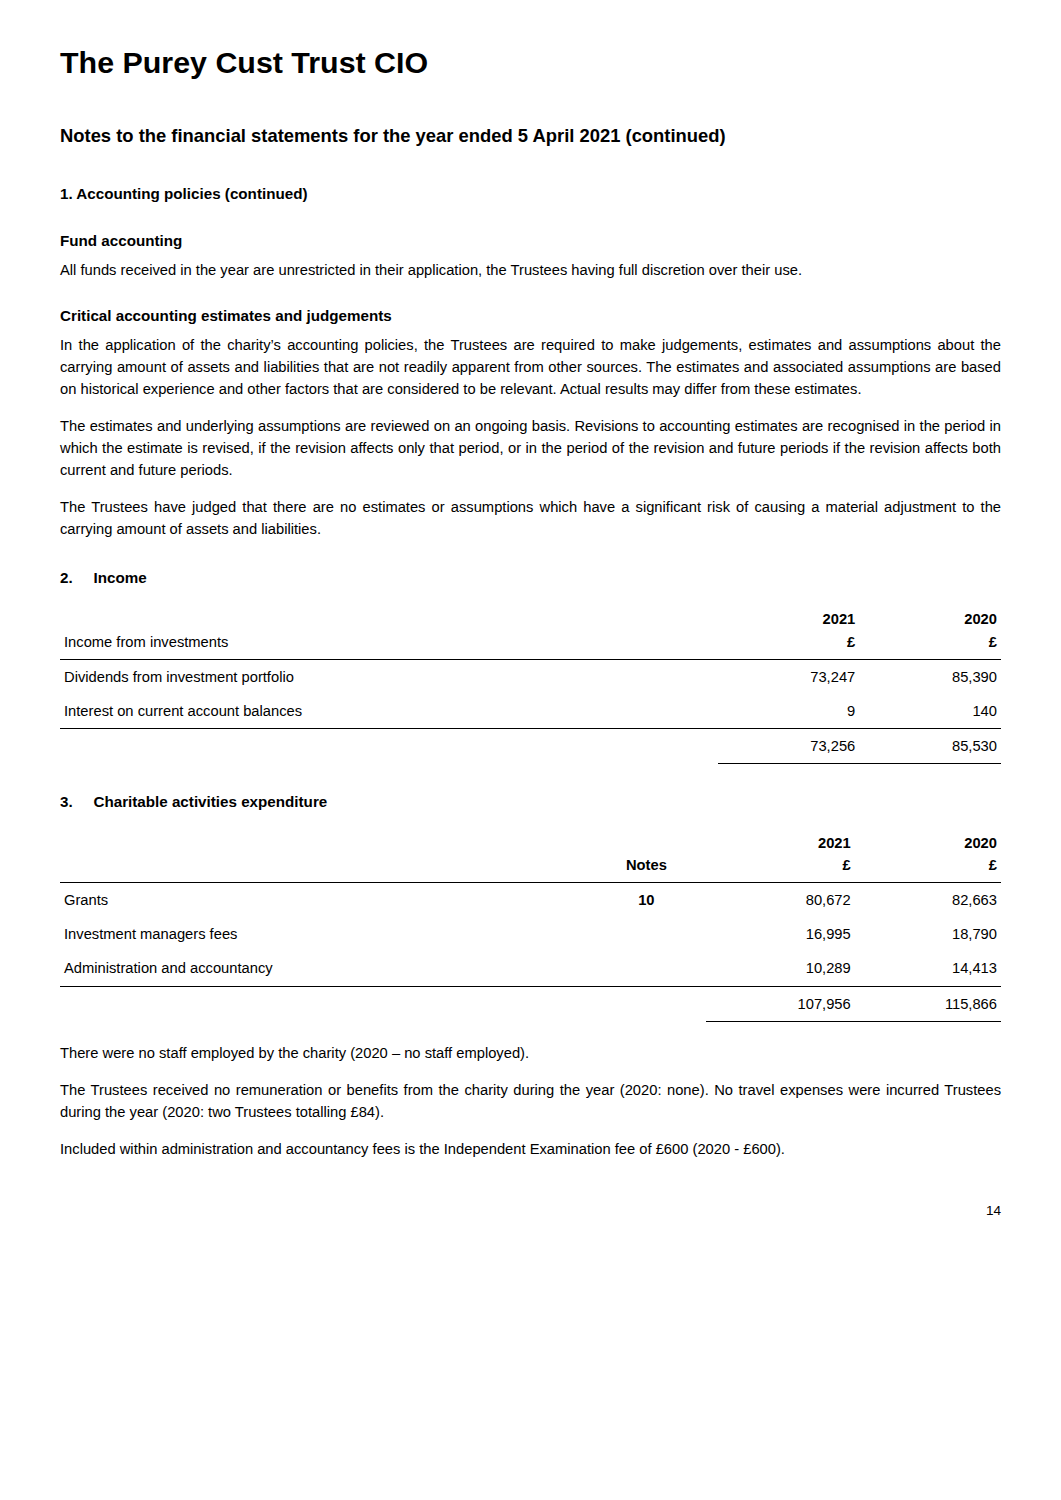The Purey Cust Trust CIO
Notes to the financial statements for the year ended 5 April 2021 (continued)
1. Accounting policies (continued)
Fund accounting
All funds received in the year are unrestricted in their application, the Trustees having full discretion over their use.
Critical accounting estimates and judgements
In the application of the charity’s accounting policies, the Trustees are required to make judgements, estimates and assumptions about the carrying amount of assets and liabilities that are not readily apparent from other sources. The estimates and associated assumptions are based on historical experience and other factors that are considered to be relevant. Actual results may differ from these estimates.
The estimates and underlying assumptions are reviewed on an ongoing basis. Revisions to accounting estimates are recognised in the period in which the estimate is revised, if the revision affects only that period, or in the period of the revision and future periods if the revision affects both current and future periods.
The Trustees have judged that there are no estimates or assumptions which have a significant risk of causing a material adjustment to the carrying amount of assets and liabilities.
2. Income
| Income from investments | 2021 £ | 2020 £ |
| --- | --- | --- |
| Dividends from investment portfolio | 73,247 | 85,390 |
| Interest on current account balances | 9 | 140 |
| | 73,256 | 85,530 |
3. Charitable activities expenditure
| | Notes | 2021 £ | 2020 £ |
| --- | --- | --- | --- |
| Grants | 10 | 80,672 | 82,663 |
| Investment managers fees | | 16,995 | 18,790 |
| Administration and accountancy | | 10,289 | 14,413 |
| | | 107,956 | 115,866 |
There were no staff employed by the charity (2020 – no staff employed).
The Trustees received no remuneration or benefits from the charity during the year (2020: none). No travel expenses were incurred Trustees during the year (2020: two Trustees totalling £84).
Included within administration and accountancy fees is the Independent Examination fee of £600 (2020 - £600).
14